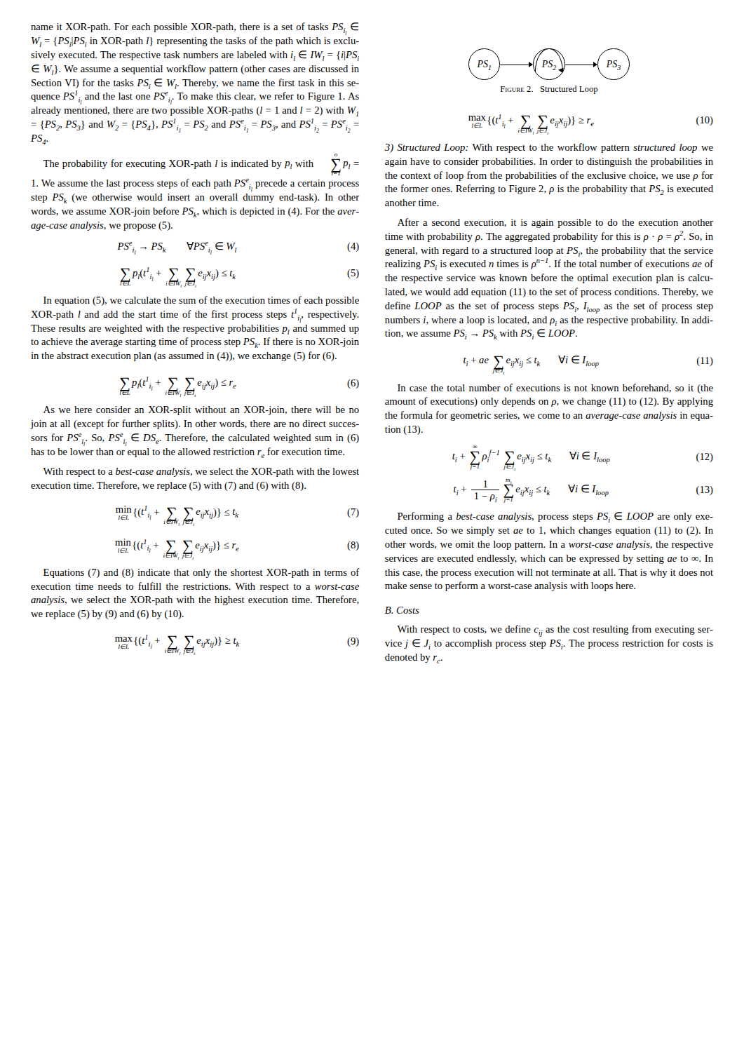name it XOR-path. For each possible XOR-path, there is a set of tasks PSil ∈ Wl = {PSi|PSi in XOR-path l} representing the tasks of the path which is exclusively executed. The respective task numbers are labeled with il ∈ IWl = {i|PSi ∈ Wl}. We assume a sequential workflow pattern (other cases are discussed in Section VI) for the tasks PSi ∈ Wl. Thereby, we name the first task in this sequence PS1il and the last one PSeil. To make this clear, we refer to Figure 1. As already mentioned, there are two possible XOR-paths (l = 1 and l = 2) with W1 = {PS2, PS3} and W2 = {PS4}, PS1i1 = PS2 and PSei1 = PS3, and PS1i2 = PSei2 = PS4.
The probability for executing XOR-path l is indicated by pl with o∑l=1 pl = 1. We assume the last process steps of each path PSeil precede a certain process step PSk (we otherwise would insert an overall dummy end-task). In other words, we assume XOR-join before PSk, which is depicted in (4). For the average-case analysis, we propose (5).
PSeil → PSk ∀PSeil ∈ Wl
(4)
∑l∈L pl(t1il + ∑i∈IWl ∑j∈Ji eijxij) ≤ tk
(5)
In equation (5), we calculate the sum of the execution times of each possible XOR-path l and add the start time of the first process steps t1il, respectively. These results are weighted with the respective probabilities pl and summed up to achieve the average starting time of process step PSk. If there is no XOR-join in the abstract execution plan (as assumed in (4)), we exchange (5) for (6).
∑l∈L pl(t1il + ∑i∈IWl ∑j∈Ji eijxij) ≤ re
(6)
As we here consider an XOR-split without an XOR-join, there will be no join at all (except for further splits). In other words, there are no direct successors for PSeil. So, PSeil ∈ DSe. Therefore, the calculated weighted sum in (6) has to be lower than or equal to the allowed restriction re for execution time.
With respect to a best-case analysis, we select the XOR-path with the lowest execution time. Therefore, we replace (5) with (7) and (6) with (8).
min l∈L{(t1il + ∑i∈IWl ∑j∈Ji eijxij)} ≤ tk
(7)
min l∈L{(t1il + ∑i∈IWl ∑j∈Ji eijxij)} ≤ re
(8)
Equations (7) and (8) indicate that only the shortest XOR-path in terms of execution time needs to fulfill the restrictions. With respect to a worst-case analysis, we select the XOR-path with the highest execution time. Therefore, we replace (5) by (9) and (6) by (10).
max l∈L{(t1il + ∑i∈IWl ∑j∈Ji eijxij)} ≥ tk
(9)
PS1 PS2 PS3
Figure 2. Structured Loop
max l∈L{(t1il + ∑i∈IWl ∑j∈Ji eijxij)} ≥ re
(10)
3) Structured Loop: With respect to the workflow pattern structured loop we again have to consider probabilities. In order to distinguish the probabilities in the context of loop from the probabilities of the exclusive choice, we use ρ for the former ones. Referring to Figure 2, ρ is the probability that PS2 is executed another time.
After a second execution, it is again possible to do the execution another time with probability ρ. The aggregated probability for this is ρ · ρ = ρ2. So, in general, with regard to a structured loop at PSi, the probability that the service realizing PSi is executed n times is ρn−1. If the total number of executions ae of the respective service was known before the optimal execution plan is calculated, we would add equation (11) to the set of process conditions. Thereby, we define LOOP as the set of process steps PSi, Iloop as the set of process step numbers i, where a loop is located, and ρi as the respective probability. In addition, we assume PSi → PSk with PSi ∈ LOOP.
ti + ae ∑j∈Ji eijxij ≤ tk ∀i ∈ Iloop
(11)
In case the total number of executions is not known beforehand, so it (the amount of executions) only depends on ρ, we change (11) to (12). By applying the formula for geometric series, we come to an average-case analysis in equation (13).
ti + ∞∑f=1 ρif−1 ∑j∈Ji eijxij ≤ tk ∀i ∈ Iloop
(12)
ti + 11 − ρi mi∑j=1 eijxij ≤ tk ∀i ∈ Iloop
(13)
Performing a best-case analysis, process steps PSi ∈ LOOP are only executed once. So we simply set ae to 1, which changes equation (11) to (2). In other words, we omit the loop pattern. In a worst-case analysis, the respective services are executed endlessly, which can be expressed by setting ae to ∞. In this case, the process execution will not terminate at all. That is why it does not make sense to perform a worst-case analysis with loops here.
B. Costs
With respect to costs, we define cij as the cost resulting from executing service j ∈ Ji to accomplish process step PSi. The process restriction for costs is denoted by rc.